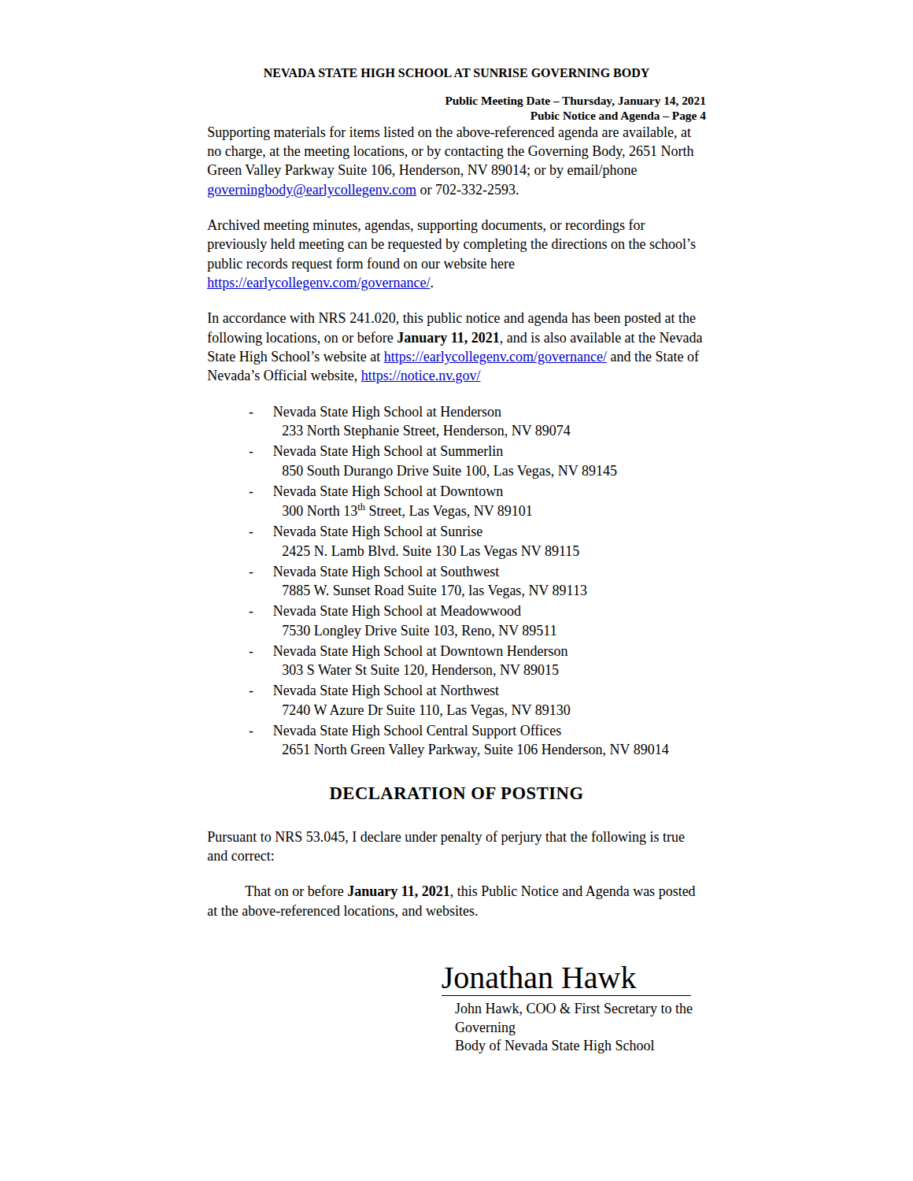NEVADA STATE HIGH SCHOOL AT SUNRISE GOVERNING BODY
Public Meeting Date – Thursday, January 14, 2021
Pubic Notice and Agenda – Page 4
Supporting materials for items listed on the above-referenced agenda are available, at no charge, at the meeting locations, or by contacting the Governing Body, 2651 North Green Valley Parkway Suite 106, Henderson, NV 89014; or by email/phone governingbody@earlycollegenv.com or 702-332-2593.
Archived meeting minutes, agendas, supporting documents, or recordings for previously held meeting can be requested by completing the directions on the school’s public records request form found on our website here https://earlycollegenv.com/governance/.
In accordance with NRS 241.020, this public notice and agenda has been posted at the following locations, on or before January 11, 2021, and is also available at the Nevada State High School’s website at https://earlycollegenv.com/governance/ and the State of Nevada’s Official website, https://notice.nv.gov/
Nevada State High School at Henderson 233 North Stephanie Street, Henderson, NV 89074
Nevada State High School at Summerlin 850 South Durango Drive Suite 100, Las Vegas, NV 89145
Nevada State High School at Downtown 300 North 13th Street, Las Vegas, NV 89101
Nevada State High School at Sunrise 2425 N. Lamb Blvd. Suite 130 Las Vegas NV 89115
Nevada State High School at Southwest 7885 W. Sunset Road Suite 170, las Vegas, NV 89113
Nevada State High School at Meadowwood 7530 Longley Drive Suite 103, Reno, NV 89511
Nevada State High School at Downtown Henderson 303 S Water St Suite 120, Henderson, NV 89015
Nevada State High School at Northwest 7240 W Azure Dr Suite 110, Las Vegas, NV 89130
Nevada State High School Central Support Offices 2651 North Green Valley Parkway, Suite 106 Henderson, NV 89014
DECLARATION OF POSTING
Pursuant to NRS 53.045, I declare under penalty of perjury that the following is true and correct:
That on or before January 11, 2021, this Public Notice and Agenda was posted at the above-referenced locations, and websites.
Jonathan Hawk
John Hawk, COO & First Secretary to the Governing
Body of Nevada State High School